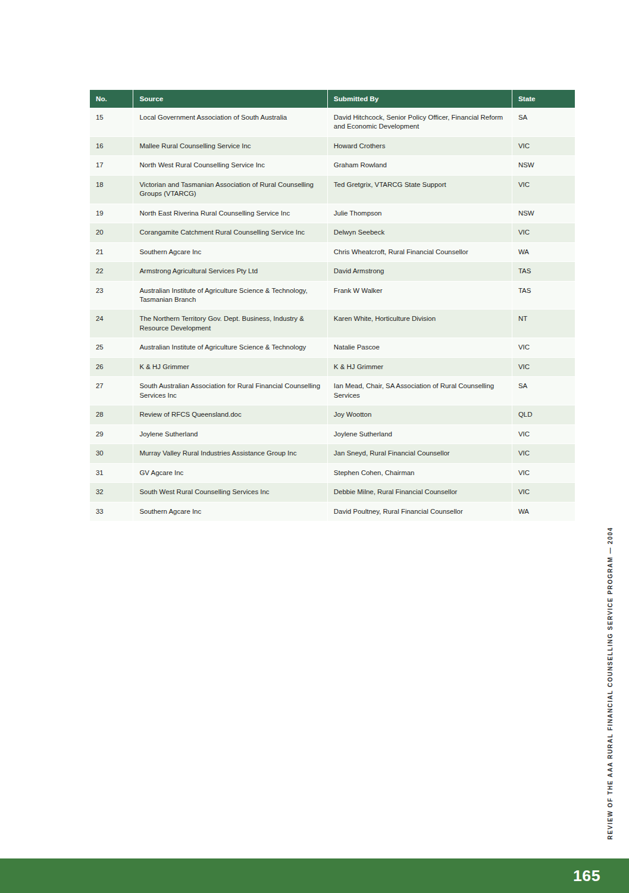| No. | Source | Submitted By | State |
| --- | --- | --- | --- |
| 15 | Local Government Association of South Australia | David Hitchcock, Senior Policy Officer, Financial Reform and Economic Development | SA |
| 16 | Mallee Rural Counselling Service Inc | Howard Crothers | VIC |
| 17 | North West Rural Counselling Service Inc | Graham Rowland | NSW |
| 18 | Victorian and Tasmanian Association of Rural Counselling Groups (VTARCG) | Ted Gretgrix, VTARCG State Support | VIC |
| 19 | North East Riverina Rural Counselling Service Inc | Julie Thompson | NSW |
| 20 | Corangamite Catchment Rural Counselling Service Inc | Delwyn Seebeck | VIC |
| 21 | Southern Agcare Inc | Chris Wheatcroft, Rural Financial Counsellor | WA |
| 22 | Armstrong Agricultural Services Pty Ltd | David Armstrong | TAS |
| 23 | Australian Institute of Agriculture Science & Technology, Tasmanian Branch | Frank W Walker | TAS |
| 24 | The Northern Territory Gov. Dept. Business, Industry & Resource Development | Karen White, Horticulture Division | NT |
| 25 | Australian Institute of Agriculture Science & Technology | Natalie Pascoe | VIC |
| 26 | K & HJ Grimmer | K & HJ Grimmer | VIC |
| 27 | South Australian Association for Rural Financial Counselling Services Inc | Ian Mead, Chair, SA Association of Rural Counselling Services | SA |
| 28 | Review of RFCS Queensland.doc | Joy Wootton | QLD |
| 29 | Joylene Sutherland | Joylene Sutherland | VIC |
| 30 | Murray Valley Rural Industries Assistance Group Inc | Jan Sneyd, Rural Financial Counsellor | VIC |
| 31 | GV Agcare Inc | Stephen Cohen, Chairman | VIC |
| 32 | South West Rural Counselling Services Inc | Debbie Milne, Rural Financial Counsellor | VIC |
| 33 | Southern Agcare Inc | David Poultney, Rural Financial Counsellor | WA |
Review of the AAA Rural Financial Counselling Service Program — 2004
165